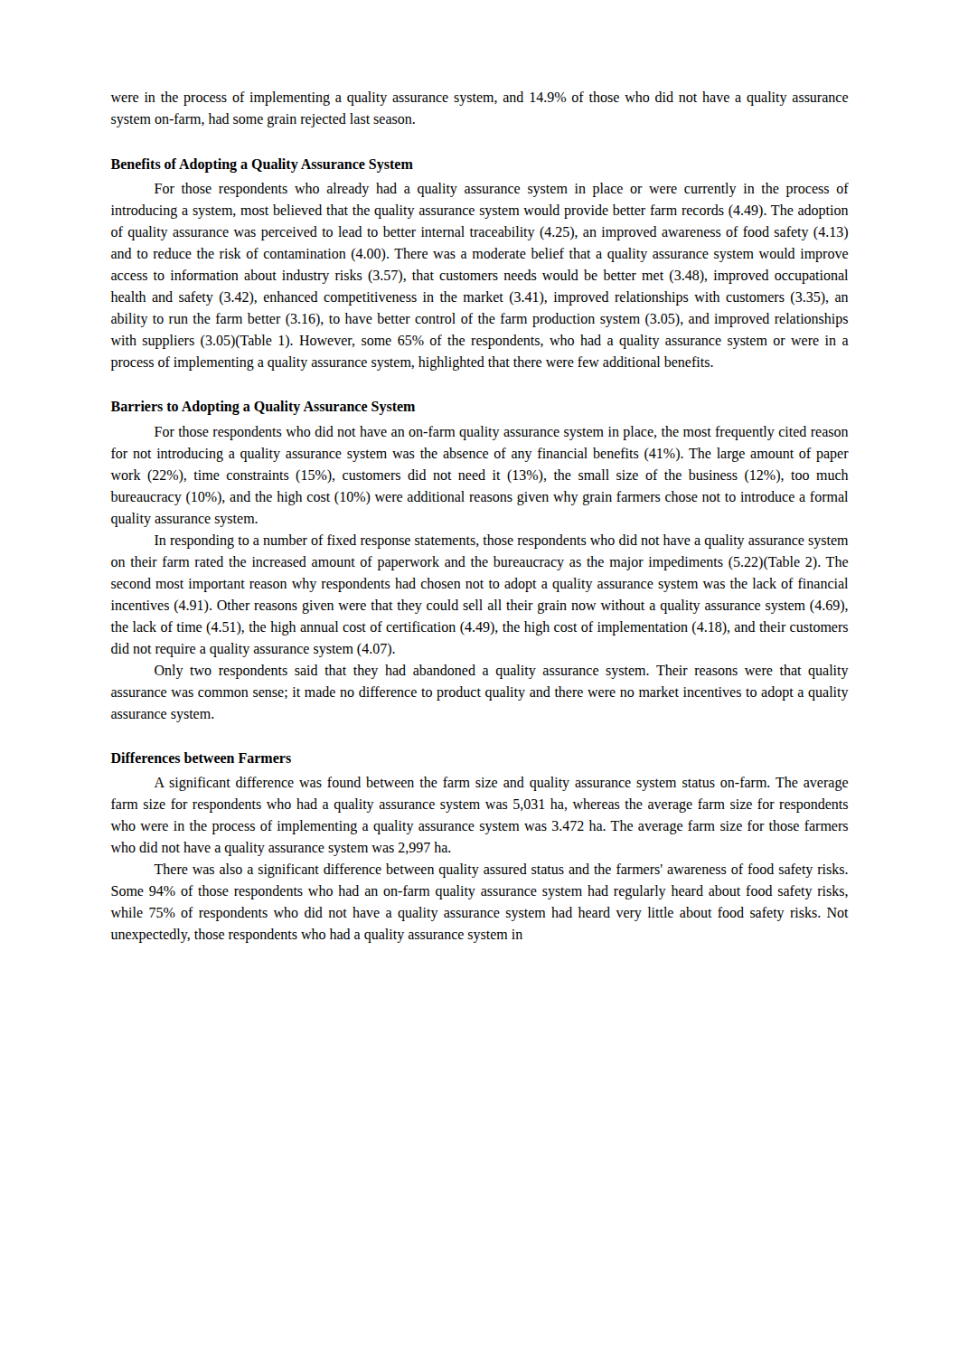were in the process of implementing a quality assurance system, and 14.9% of those who did not have a quality assurance system on-farm, had some grain rejected last season.
Benefits of Adopting a Quality Assurance System
For those respondents who already had a quality assurance system in place or were currently in the process of introducing a system, most believed that the quality assurance system would provide better farm records (4.49). The adoption of quality assurance was perceived to lead to better internal traceability (4.25), an improved awareness of food safety (4.13) and to reduce the risk of contamination (4.00). There was a moderate belief that a quality assurance system would improve access to information about industry risks (3.57), that customers needs would be better met (3.48), improved occupational health and safety (3.42), enhanced competitiveness in the market (3.41), improved relationships with customers (3.35), an ability to run the farm better (3.16), to have better control of the farm production system (3.05), and improved relationships with suppliers (3.05)(Table 1). However, some 65% of the respondents, who had a quality assurance system or were in a process of implementing a quality assurance system, highlighted that there were few additional benefits.
Barriers to Adopting a Quality Assurance System
For those respondents who did not have an on-farm quality assurance system in place, the most frequently cited reason for not introducing a quality assurance system was the absence of any financial benefits (41%). The large amount of paper work (22%), time constraints (15%), customers did not need it (13%), the small size of the business (12%), too much bureaucracy (10%), and the high cost (10%) were additional reasons given why grain farmers chose not to introduce a formal quality assurance system.
In responding to a number of fixed response statements, those respondents who did not have a quality assurance system on their farm rated the increased amount of paperwork and the bureaucracy as the major impediments (5.22)(Table 2). The second most important reason why respondents had chosen not to adopt a quality assurance system was the lack of financial incentives (4.91). Other reasons given were that they could sell all their grain now without a quality assurance system (4.69), the lack of time (4.51), the high annual cost of certification (4.49), the high cost of implementation (4.18), and their customers did not require a quality assurance system (4.07).
Only two respondents said that they had abandoned a quality assurance system. Their reasons were that quality assurance was common sense; it made no difference to product quality and there were no market incentives to adopt a quality assurance system.
Differences between Farmers
A significant difference was found between the farm size and quality assurance system status on-farm. The average farm size for respondents who had a quality assurance system was 5,031 ha, whereas the average farm size for respondents who were in the process of implementing a quality assurance system was 3.472 ha. The average farm size for those farmers who did not have a quality assurance system was 2,997 ha.
There was also a significant difference between quality assured status and the farmers' awareness of food safety risks. Some 94% of those respondents who had an on-farm quality assurance system had regularly heard about food safety risks, while 75% of respondents who did not have a quality assurance system had heard very little about food safety risks. Not unexpectedly, those respondents who had a quality assurance system in